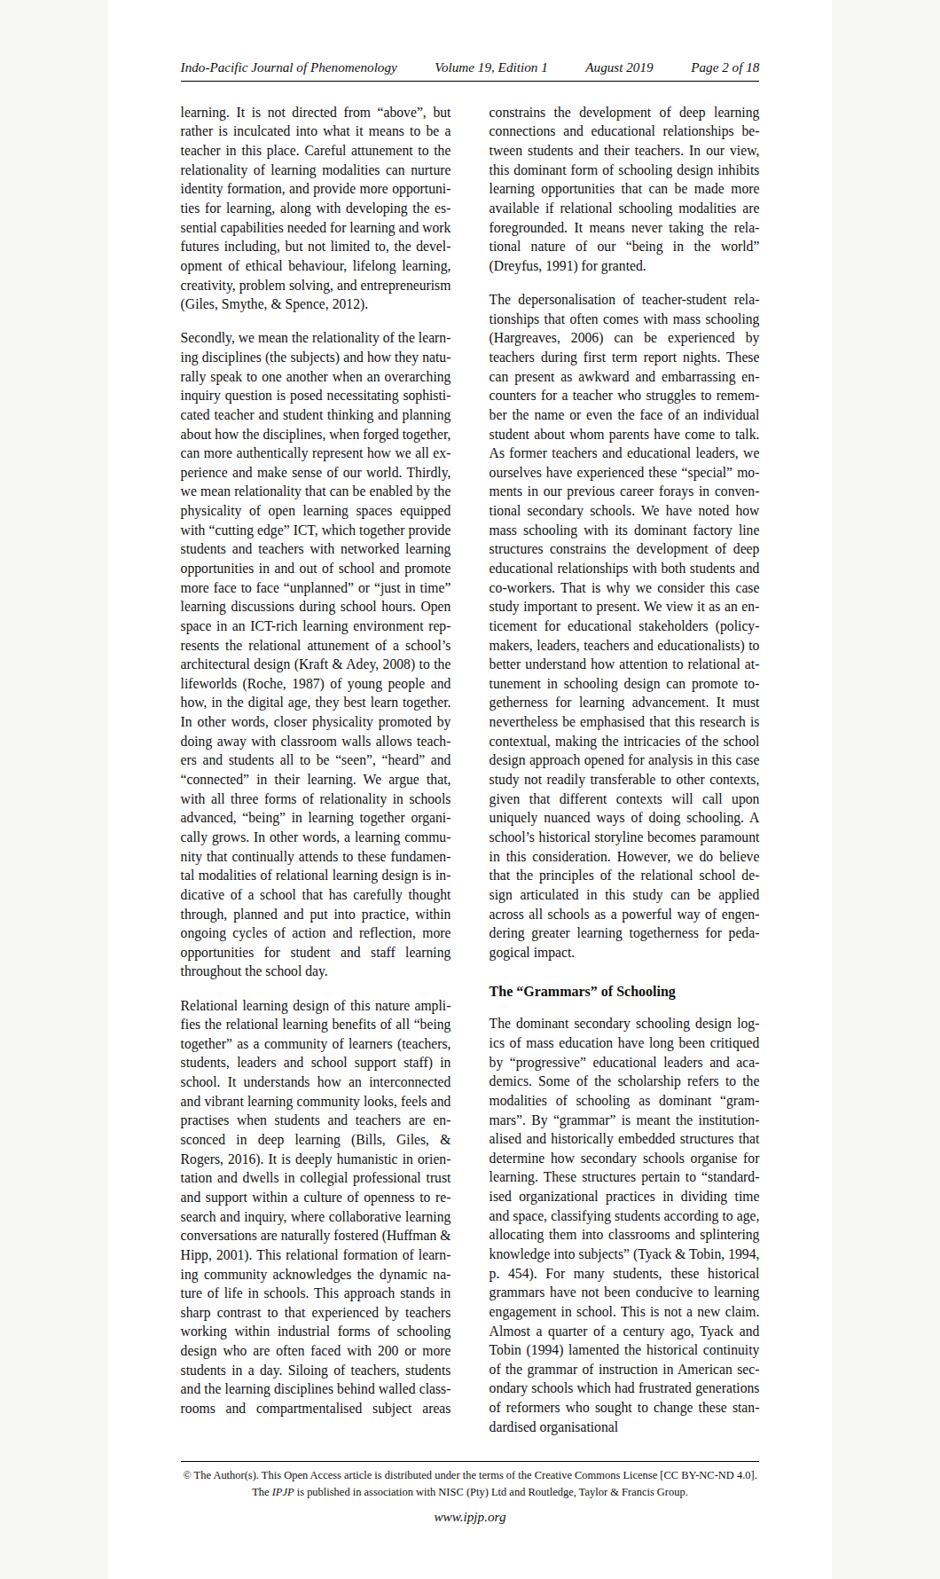Indo-Pacific Journal of Phenomenology Volume 19, Edition 1 August 2019 Page 2 of 18
learning. It is not directed from “above”, but rather is inculcated into what it means to be a teacher in this place. Careful attunement to the relationality of learning modalities can nurture identity formation, and provide more opportunities for learning, along with developing the essential capabilities needed for learning and work futures including, but not limited to, the development of ethical behaviour, lifelong learning, creativity, problem solving, and entrepreneurism (Giles, Smythe, & Spence, 2012).
Secondly, we mean the relationality of the learning disciplines (the subjects) and how they naturally speak to one another when an overarching inquiry question is posed necessitating sophisticated teacher and student thinking and planning about how the disciplines, when forged together, can more authentically represent how we all experience and make sense of our world. Thirdly, we mean relationality that can be enabled by the physicality of open learning spaces equipped with “cutting edge” ICT, which together provide students and teachers with networked learning opportunities in and out of school and promote more face to face “unplanned” or “just in time” learning discussions during school hours. Open space in an ICT-rich learning environment represents the relational attunement of a school’s architectural design (Kraft & Adey, 2008) to the lifeworlds (Roche, 1987) of young people and how, in the digital age, they best learn together. In other words, closer physicality promoted by doing away with classroom walls allows teachers and students all to be “seen”, “heard” and “connected” in their learning. We argue that, with all three forms of relationality in schools advanced, “being” in learning together organically grows. In other words, a learning community that continually attends to these fundamental modalities of relational learning design is indicative of a school that has carefully thought through, planned and put into practice, within ongoing cycles of action and reflection, more opportunities for student and staff learning throughout the school day.
Relational learning design of this nature amplifies the relational learning benefits of all “being together” as a community of learners (teachers, students, leaders and school support staff) in school. It understands how an interconnected and vibrant learning community looks, feels and practises when students and teachers are ensconced in deep learning (Bills, Giles, & Rogers, 2016). It is deeply humanistic in orientation and dwells in collegial professional trust and support within a culture of openness to research and inquiry, where collaborative learning conversations are naturally fostered (Huffman & Hipp, 2001). This relational formation of learning community acknowledges the dynamic nature of life in schools. This approach stands in sharp contrast to that experienced by teachers working within industrial forms of schooling design who are often faced with 200 or more students in a day. Siloing of teachers, students and the learning disciplines behind walled classrooms and compartmentalised subject areas constrains the development of deep learning connections and educational relationships between students and their teachers. In our view, this dominant form of schooling design inhibits learning opportunities that can be made more available if relational schooling modalities are foregrounded. It means never taking the relational nature of our “being in the world” (Dreyfus, 1991) for granted.
The depersonalisation of teacher-student relationships that often comes with mass schooling (Hargreaves, 2006) can be experienced by teachers during first term report nights. These can present as awkward and embarrassing encounters for a teacher who struggles to remember the name or even the face of an individual student about whom parents have come to talk. As former teachers and educational leaders, we ourselves have experienced these “special” moments in our previous career forays in conventional secondary schools. We have noted how mass schooling with its dominant factory line structures constrains the development of deep educational relationships with both students and co-workers. That is why we consider this case study important to present. We view it as an enticement for educational stakeholders (policy-makers, leaders, teachers and educationalists) to better understand how attention to relational attunement in schooling design can promote togetherness for learning advancement. It must nevertheless be emphasised that this research is contextual, making the intricacies of the school design approach opened for analysis in this case study not readily transferable to other contexts, given that different contexts will call upon uniquely nuanced ways of doing schooling. A school’s historical storyline becomes paramount in this consideration. However, we do believe that the principles of the relational school design articulated in this study can be applied across all schools as a powerful way of engendering greater learning togetherness for pedagogical impact.
The “Grammars” of Schooling
The dominant secondary schooling design logics of mass education have long been critiqued by “progressive” educational leaders and academics. Some of the scholarship refers to the modalities of schooling as dominant “grammars”. By “grammar” is meant the institutionalised and historically embedded structures that determine how secondary schools organise for learning. These structures pertain to “standardised organizational practices in dividing time and space, classifying students according to age, allocating them into classrooms and splintering knowledge into subjects” (Tyack & Tobin, 1994, p. 454). For many students, these historical grammars have not been conducive to learning engagement in school. This is not a new claim. Almost a quarter of a century ago, Tyack and Tobin (1994) lamented the historical continuity of the grammar of instruction in American secondary schools which had frustrated generations of reformers who sought to change these standardised organisational
© The Author(s). This Open Access article is distributed under the terms of the Creative Commons License [CC BY-NC-ND 4.0]. The IPJP is published in association with NISC (Pty) Ltd and Routledge, Taylor & Francis Group. www.ipjp.org